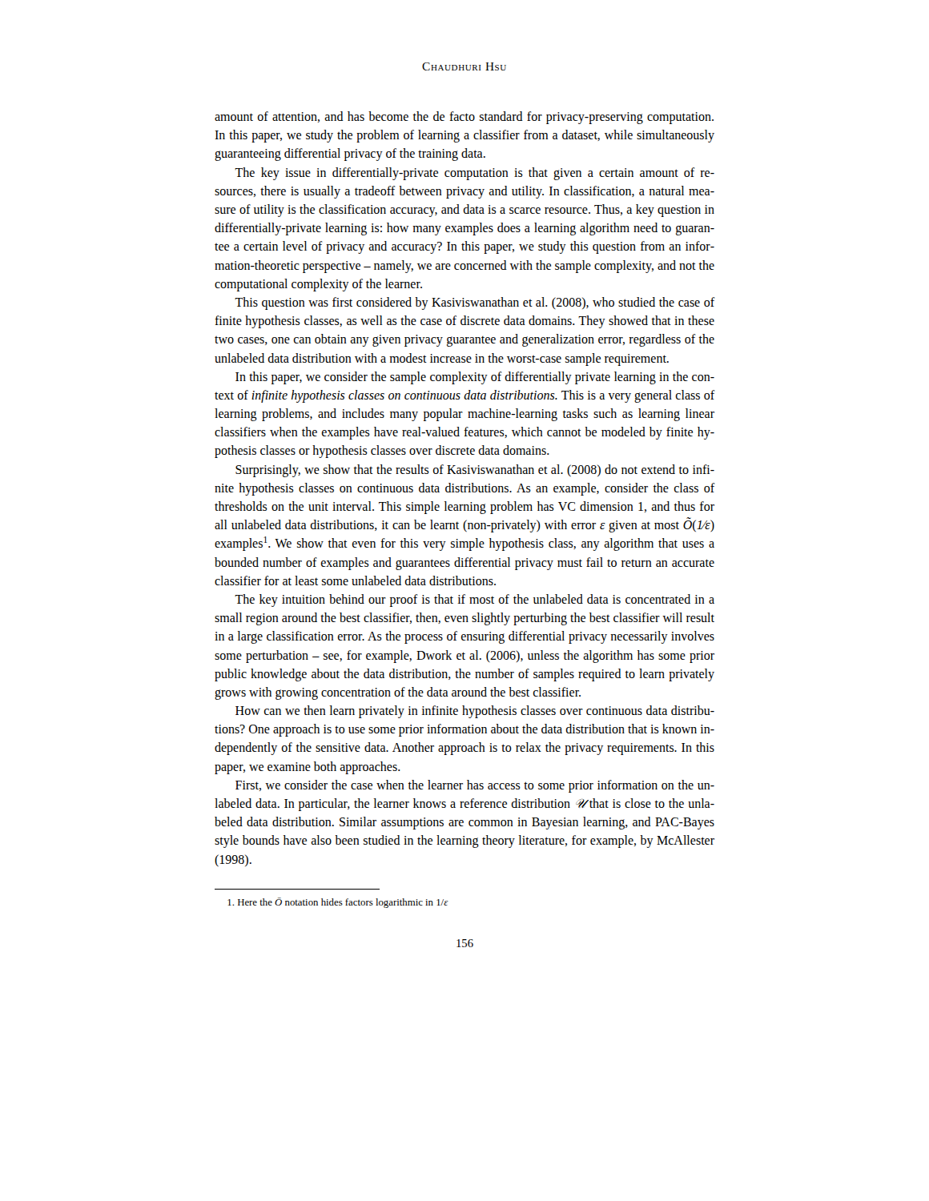Chaudhuri Hsu
amount of attention, and has become the de facto standard for privacy-preserving computation. In this paper, we study the problem of learning a classifier from a dataset, while simultaneously guaranteeing differential privacy of the training data.
The key issue in differentially-private computation is that given a certain amount of resources, there is usually a tradeoff between privacy and utility. In classification, a natural measure of utility is the classification accuracy, and data is a scarce resource. Thus, a key question in differentially-private learning is: how many examples does a learning algorithm need to guarantee a certain level of privacy and accuracy? In this paper, we study this question from an information-theoretic perspective – namely, we are concerned with the sample complexity, and not the computational complexity of the learner.
This question was first considered by Kasiviswanathan et al. (2008), who studied the case of finite hypothesis classes, as well as the case of discrete data domains. They showed that in these two cases, one can obtain any given privacy guarantee and generalization error, regardless of the unlabeled data distribution with a modest increase in the worst-case sample requirement.
In this paper, we consider the sample complexity of differentially private learning in the context of infinite hypothesis classes on continuous data distributions. This is a very general class of learning problems, and includes many popular machine-learning tasks such as learning linear classifiers when the examples have real-valued features, which cannot be modeled by finite hypothesis classes or hypothesis classes over discrete data domains.
Surprisingly, we show that the results of Kasiviswanathan et al. (2008) do not extend to infinite hypothesis classes on continuous data distributions. As an example, consider the class of thresholds on the unit interval. This simple learning problem has VC dimension 1, and thus for all unlabeled data distributions, it can be learnt (non-privately) with error ε given at most Õ(1⁄ε) examples1. We show that even for this very simple hypothesis class, any algorithm that uses a bounded number of examples and guarantees differential privacy must fail to return an accurate classifier for at least some unlabeled data distributions.
The key intuition behind our proof is that if most of the unlabeled data is concentrated in a small region around the best classifier, then, even slightly perturbing the best classifier will result in a large classification error. As the process of ensuring differential privacy necessarily involves some perturbation – see, for example, Dwork et al. (2006), unless the algorithm has some prior public knowledge about the data distribution, the number of samples required to learn privately grows with growing concentration of the data around the best classifier.
How can we then learn privately in infinite hypothesis classes over continuous data distributions? One approach is to use some prior information about the data distribution that is known independently of the sensitive data. Another approach is to relax the privacy requirements. In this paper, we examine both approaches.
First, we consider the case when the learner has access to some prior information on the unlabeled data. In particular, the learner knows a reference distribution 𝒰 that is close to the unlabeled data distribution. Similar assumptions are common in Bayesian learning, and PAC-Bayes style bounds have also been studied in the learning theory literature, for example, by McAllester (1998).
1. Here the Ō notation hides factors logarithmic in 1/ε
156